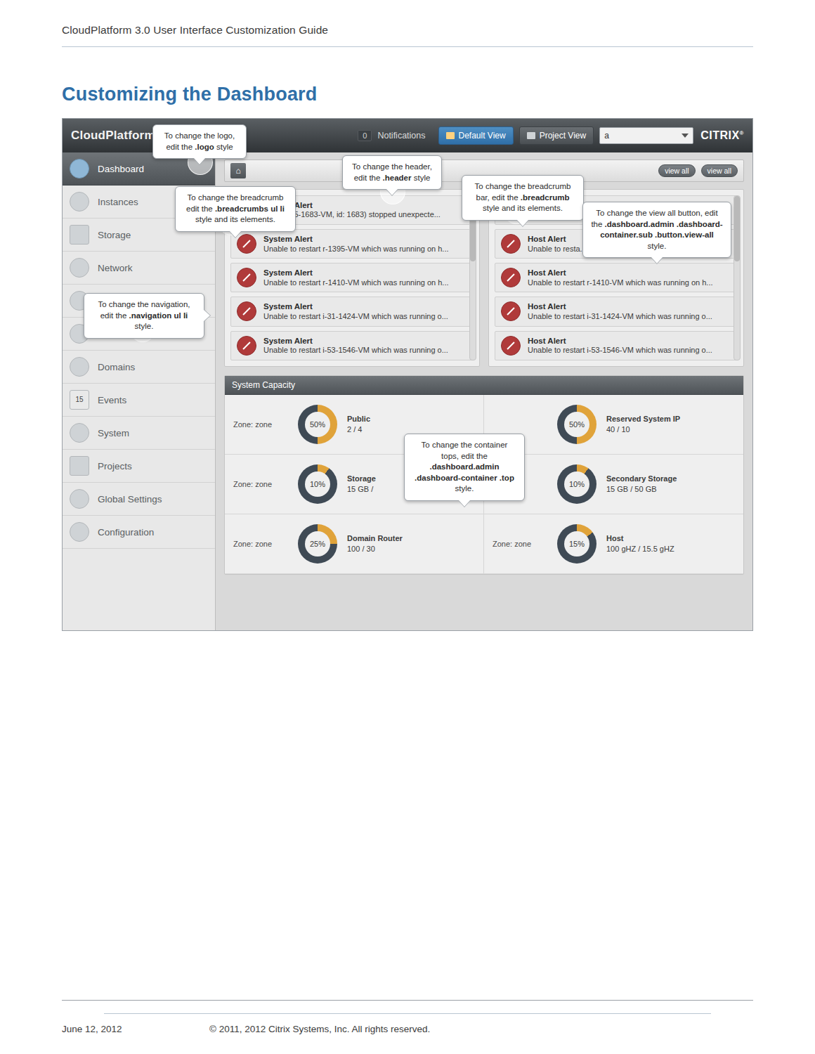CloudPlatform 3.0 User Interface Customization Guide
Customizing the Dashboard
CloudPlatform
0 Notifications
Default View
Project View
a
CITRIX®
Dashboard
Instances
Storage
Network
Domains
15 Events
System
Projects
Global Settings
Configuration
⌂
view all view all
System Alert(name: i-5-1683-VM, id: 1683) stopped unexpecte...
System Alert Unable to restart r-1395-VM which was running on h...
System Alert Unable to restart r-1410-VM which was running on h...
System Alert Unable to restart i-31-1424-VM which was running o...
System Alert Unable to restart i-53-1546-VM which was running o...
Host Alert VM (name: i-5-... unexpecte...
Host Alert Unable to resta...
Host Alert Unable to restart r-1410-VM which was running on h...
Host Alert Unable to restart i-31-1424-VM which was running o...
Host Alert Unable to restart i-53-1546-VM which was running o...
System Capacity
Zone: zone
50%
Public2 / 4
50%
Reserved System IP40 / 10
Zone: zone
10%
Storage15 GB /
10%
Secondary Storage15 GB / 50 GB
Zone: zone
25%
Domain Router100 / 30
Zone: zone
15%
Host100 gHZ / 15.5 gHZ
To change the logo, edit the .logo style
To change the header, edit the .header style
To change the breadcrumb edit the .breadcrumbs ul li style and its elements.
To change the breadcrumb bar, edit the .breadcrumb style and its elements.
To change the view all button, edit the .dashboard.admin .dashboard-container.sub .button.view-all style.
To change the navigation, edit the .navigation ul li style.
To change the container tops, edit the .dashboard.admin .dashboard-container .top style.
June 12, 2012
© 2011, 2012 Citrix Systems, Inc. All rights reserved.